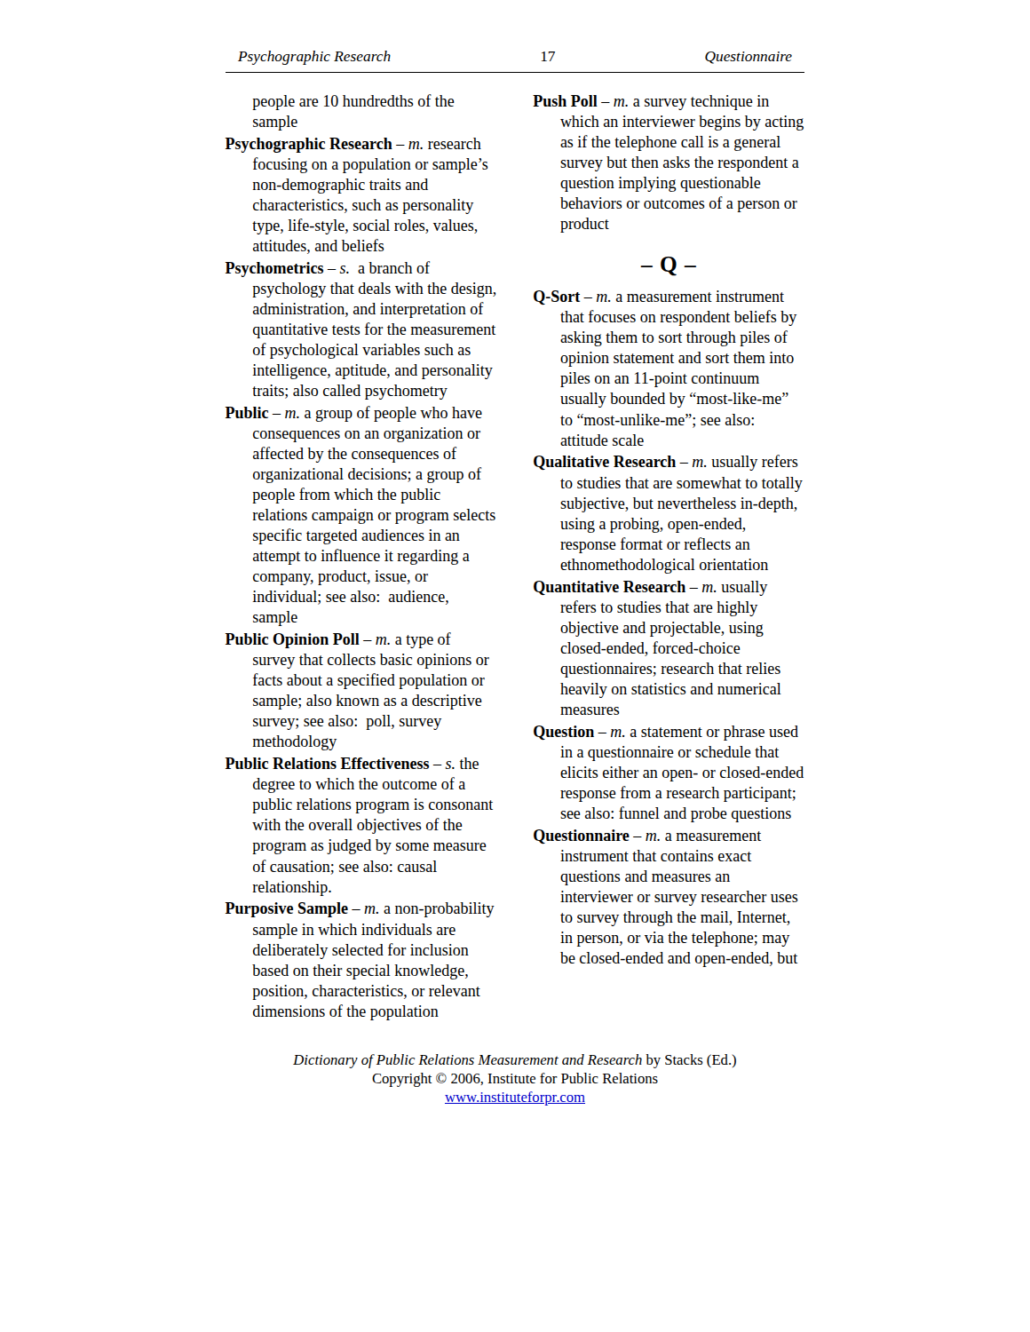Psychographic Research 17 Questionnaire
people are 10 hundredths of the sample
Psychographic Research – m. research focusing on a population or sample’s non-demographic traits and characteristics, such as personality type, life-style, social roles, values, attitudes, and beliefs
Psychometrics – s. a branch of psychology that deals with the design, administration, and interpretation of quantitative tests for the measurement of psychological variables such as intelligence, aptitude, and personality traits; also called psychometry
Public – m. a group of people who have consequences on an organization or affected by the consequences of organizational decisions; a group of people from which the public relations campaign or program selects specific targeted audiences in an attempt to influence it regarding a company, product, issue, or individual; see also: audience, sample
Public Opinion Poll – m. a type of survey that collects basic opinions or facts about a specified population or sample; also known as a descriptive survey; see also: poll, survey methodology
Public Relations Effectiveness – s. the degree to which the outcome of a public relations program is consonant with the overall objectives of the program as judged by some measure of causation; see also: causal relationship.
Purposive Sample – m. a non-probability sample in which individuals are deliberately selected for inclusion based on their special knowledge, position, characteristics, or relevant dimensions of the population
Push Poll – m. a survey technique in which an interviewer begins by acting as if the telephone call is a general survey but then asks the respondent a question implying questionable behaviors or outcomes of a person or product
– Q –
Q-Sort – m. a measurement instrument that focuses on respondent beliefs by asking them to sort through piles of opinion statement and sort them into piles on an 11-point continuum usually bounded by “most-like-me” to “most-unlike-me”; see also: attitude scale
Qualitative Research – m. usually refers to studies that are somewhat to totally subjective, but nevertheless in-depth, using a probing, open-ended, response format or reflects an ethnomethodological orientation
Quantitative Research – m. usually refers to studies that are highly objective and projectable, using closed-ended, forced-choice questionnaires; research that relies heavily on statistics and numerical measures
Question – m. a statement or phrase used in a questionnaire or schedule that elicits either an open- or closed-ended response from a research participant; see also: funnel and probe questions
Questionnaire – m. a measurement instrument that contains exact questions and measures an interviewer or survey researcher uses to survey through the mail, Internet, in person, or via the telephone; may be closed-ended and open-ended, but
Dictionary of Public Relations Measurement and Research by Stacks (Ed.)
Copyright © 2006, Institute for Public Relations
www.instituteforpr.com